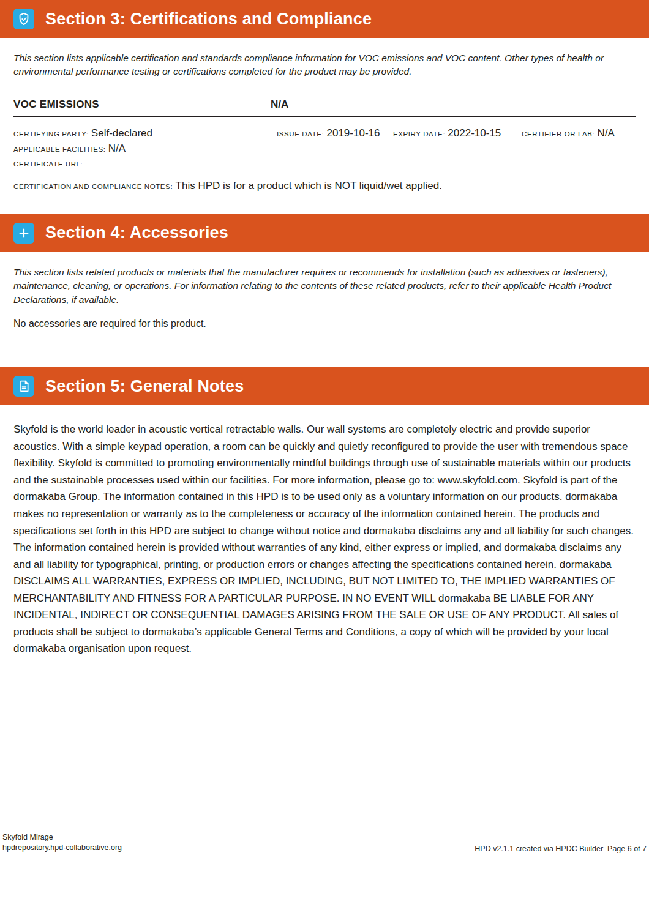Section 3: Certifications and Compliance
This section lists applicable certification and standards compliance information for VOC emissions and VOC content. Other types of health or environmental performance testing or certifications completed for the product may be provided.
VOC EMISSIONS
N/A
CERTIFYING PARTY: Self-declared
APPLICABLE FACILITIES: N/A
ISSUE DATE: 2019-10-16
EXPIRY DATE: 2022-10-15
CERTIFIER OR LAB: N/A
CERTIFICATE URL:
CERTIFICATION AND COMPLIANCE NOTES: This HPD is for a product which is NOT liquid/wet applied.
Section 4: Accessories
This section lists related products or materials that the manufacturer requires or recommends for installation (such as adhesives or fasteners), maintenance, cleaning, or operations. For information relating to the contents of these related products, refer to their applicable Health Product Declarations, if available.
No accessories are required for this product.
Section 5: General Notes
Skyfold is the world leader in acoustic vertical retractable walls. Our wall systems are completely electric and provide superior acoustics. With a simple keypad operation, a room can be quickly and quietly reconfigured to provide the user with tremendous space flexibility. Skyfold is committed to promoting environmentally mindful buildings through use of sustainable materials within our products and the sustainable processes used within our facilities. For more information, please go to: www.skyfold.com. Skyfold is part of the dormakaba Group. The information contained in this HPD is to be used only as a voluntary information on our products. dormakaba makes no representation or warranty as to the completeness or accuracy of the information contained herein. The products and specifications set forth in this HPD are subject to change without notice and dormakaba disclaims any and all liability for such changes. The information contained herein is provided without warranties of any kind, either express or implied, and dormakaba disclaims any and all liability for typographical, printing, or production errors or changes affecting the specifications contained herein. dormakaba DISCLAIMS ALL WARRANTIES, EXPRESS OR IMPLIED, INCLUDING, BUT NOT LIMITED TO, THE IMPLIED WARRANTIES OF MERCHANTABILITY AND FITNESS FOR A PARTICULAR PURPOSE. IN NO EVENT WILL dormakaba BE LIABLE FOR ANY INCIDENTAL, INDIRECT OR CONSEQUENTIAL DAMAGES ARISING FROM THE SALE OR USE OF ANY PRODUCT. All sales of products shall be subject to dormakaba’s applicable General Terms and Conditions, a copy of which will be provided by your local dormakaba organisation upon request.
Skyfold Mirage
hpdrepository.hpd-collaborative.org
HPD v2.1.1 created via HPDC Builder Page 6 of 7